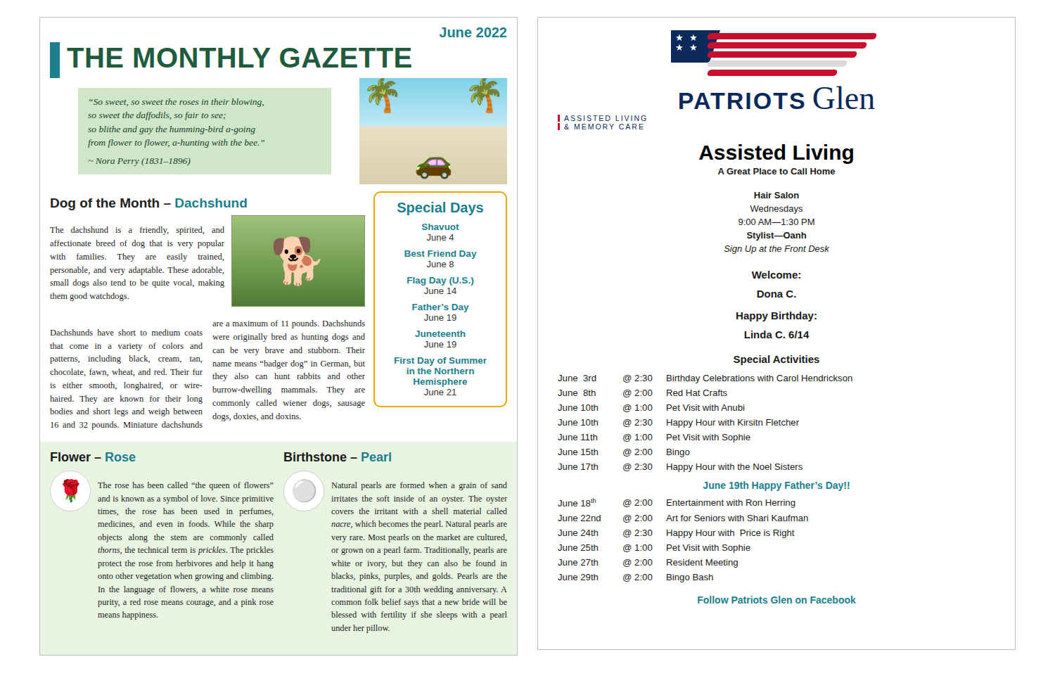June 2022
The Monthly Gazette
“So sweet, so sweet the roses in their blowing,
so sweet the daffodils, so fair to see;
so blithe and gay the humming-bird a-going
from flower to flower, a-hunting with the bee.” ~ Nora Perry (1831–1896)
🌴 🌴 🚗
Dog of the Month – Dachshund
The dachshund is a friendly, spirited, and affectionate breed of dog that is very popular with families. They are easily trained, personable, and very adaptable. These adorable, small dogs also tend to be quite vocal, making them good watchdogs.
🐕
Dachshunds have short to medium coats that come in a variety of colors and patterns, including black, cream, tan, chocolate, fawn, wheat, and red. Their fur is either smooth, longhaired, or wire-haired. They are known for their long bodies and short legs and weigh between 16 and 32 pounds. Miniature dachshunds are a maximum of 11 pounds. Dachshunds were originally bred as hunting dogs and can be very brave and stubborn. Their name means “badger dog” in German, but they also can hunt rabbits and other burrow-dwelling mammals. They are commonly called wiener dogs, sausage dogs, doxies, and doxins.
Special Days
Shavuot
June 4
Best Friend Day
June 8
Flag Day (U.S.)
June 14
Father’s Day
June 19
Juneteenth
June 19
First Day of Summer
in the Northern
Hemisphere
June 21
Flower – Rose
🌹
The rose has been called “the queen of flowers” and is known as a symbol of love. Since primitive times, the rose has been used in perfumes, medicines, and even in foods. While the sharp objects along the stem are commonly called thorns, the technical term is prickles. The prickles protect the rose from herbivores and help it hang onto other vegetation when growing and climbing. In the language of flowers, a white rose means purity, a red rose means courage, and a pink rose means happiness.
Birthstone – Pearl
⚪
Natural pearls are formed when a grain of sand irritates the soft inside of an oyster. The oyster covers the irritant with a shell material called nacre, which becomes the pearl. Natural pearls are very rare. Most pearls on the market are cultured, or grown on a pearl farm. Traditionally, pearls are white or ivory, but they can also be found in blacks, pinks, purples, and golds. Pearls are the traditional gift for a 30th wedding anniversary. A common folk belief says that a new bride will be blessed with fertility if she sleeps with a pearl under her pillow.
★ ★
★ ★
PATRIOTS Glen
ASSISTED LIVING
& MEMORY CARE
Assisted Living
A Great Place to Call Home
Hair Salon Wednesdays
9:00 AM—1:30 PM
Stylist—Oanh Sign Up at the Front Desk
Welcome:
Dona C.
Happy Birthday:
Linda C. 6/14
Special Activities
June special activities schedule
| June 3rd | @ 2:30 | Birthday Celebrations with Carol Hendrickson |
| June 8th | @ 2:00 | Red Hat Crafts |
| June 10th | @ 1:00 | Pet Visit with Anubi |
| June 10th | @ 2:30 | Happy Hour with Kirsitn Fletcher |
| June 11th | @ 1:00 | Pet Visit with Sophie |
| June 15th | @ 2:00 | Bingo |
| June 17th | @ 2:30 | Happy Hour with the Noel Sisters |
| June 19th Happy Father’s Day!! |
| June 18 th | @ 2:00 | Entertainment with Ron Herring |
| June 22nd | @ 2:00 | Art for Seniors with Shari Kaufman |
| June 24th | @ 2:30 | Happy Hour with Price is Right |
| June 25th | @ 1:00 | Pet Visit with Sophie |
| June 27th | @ 2:00 | Resident Meeting |
| June 29th | @ 2:00 | Bingo Bash |
Follow Patriots Glen on Facebook